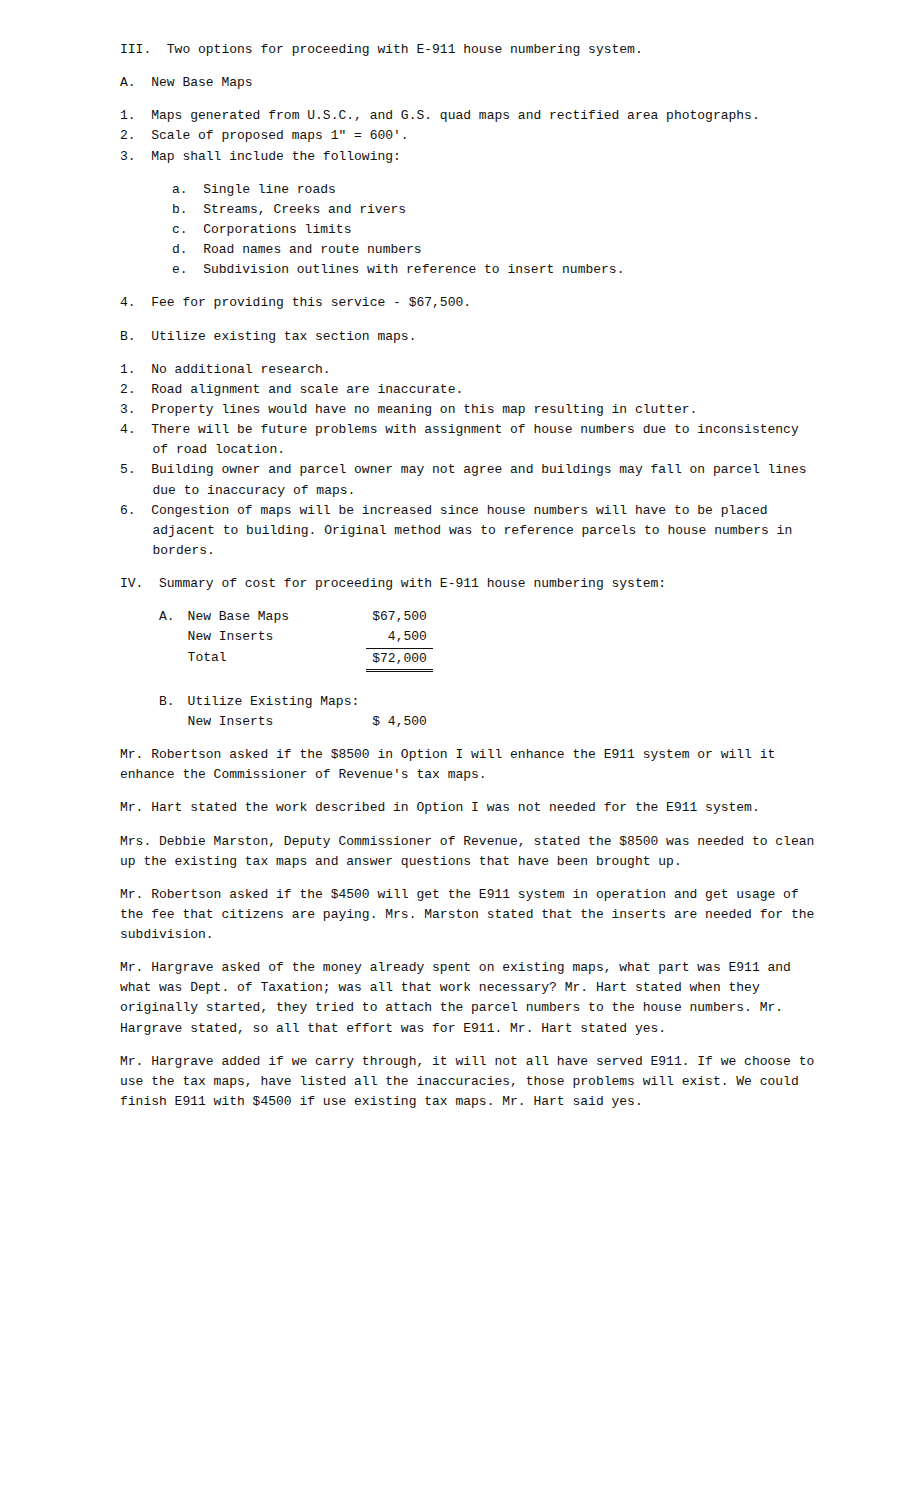III. Two options for proceeding with E-911 house numbering system.
A. New Base Maps
1. Maps generated from U.S.C., and G.S. quad maps and rectified area photographs.
2. Scale of proposed maps 1" = 600'.
3. Map shall include the following:
a. Single line roads
b. Streams, Creeks and rivers
c. Corporations limits
d. Road names and route numbers
e. Subdivision outlines with reference to insert numbers.
4. Fee for providing this service - $67,500.
B. Utilize existing tax section maps.
1. No additional research.
2. Road alignment and scale are inaccurate.
3. Property lines would have no meaning on this map resulting in clutter.
4. There will be future problems with assignment of house numbers due to inconsistency of road location.
5. Building owner and parcel owner may not agree and buildings may fall on parcel lines due to inaccuracy of maps.
6. Congestion of maps will be increased since house numbers will have to be placed adjacent to building. Original method was to reference parcels to house numbers in borders.
IV. Summary of cost for proceeding with E-911 house numbering system:
| A. | New Base Maps | $67,500 |
| | New Inserts | 4,500 |
| | Total | $72,000 |
| B. | Utilize Existing Maps: | |
| | New Inserts | $ 4,500 |
Mr. Robertson asked if the $8500 in Option I will enhance the E911 system or will it enhance the Commissioner of Revenue's tax maps.
Mr. Hart stated the work described in Option I was not needed for the E911 system.
Mrs. Debbie Marston, Deputy Commissioner of Revenue, stated the $8500 was needed to clean up the existing tax maps and answer questions that have been brought up.
Mr. Robertson asked if the $4500 will get the E911 system in operation and get usage of the fee that citizens are paying. Mrs. Marston stated that the inserts are needed for the subdivision.
Mr. Hargrave asked of the money already spent on existing maps, what part was E911 and what was Dept. of Taxation; was all that work necessary? Mr. Hart stated when they originally started, they tried to attach the parcel numbers to the house numbers. Mr. Hargrave stated, so all that effort was for E911. Mr. Hart stated yes.
Mr. Hargrave added if we carry through, it will not all have served E911. If we choose to use the tax maps, have listed all the inaccuracies, those problems will exist. We could finish E911 with $4500 if use existing tax maps. Mr. Hart said yes.